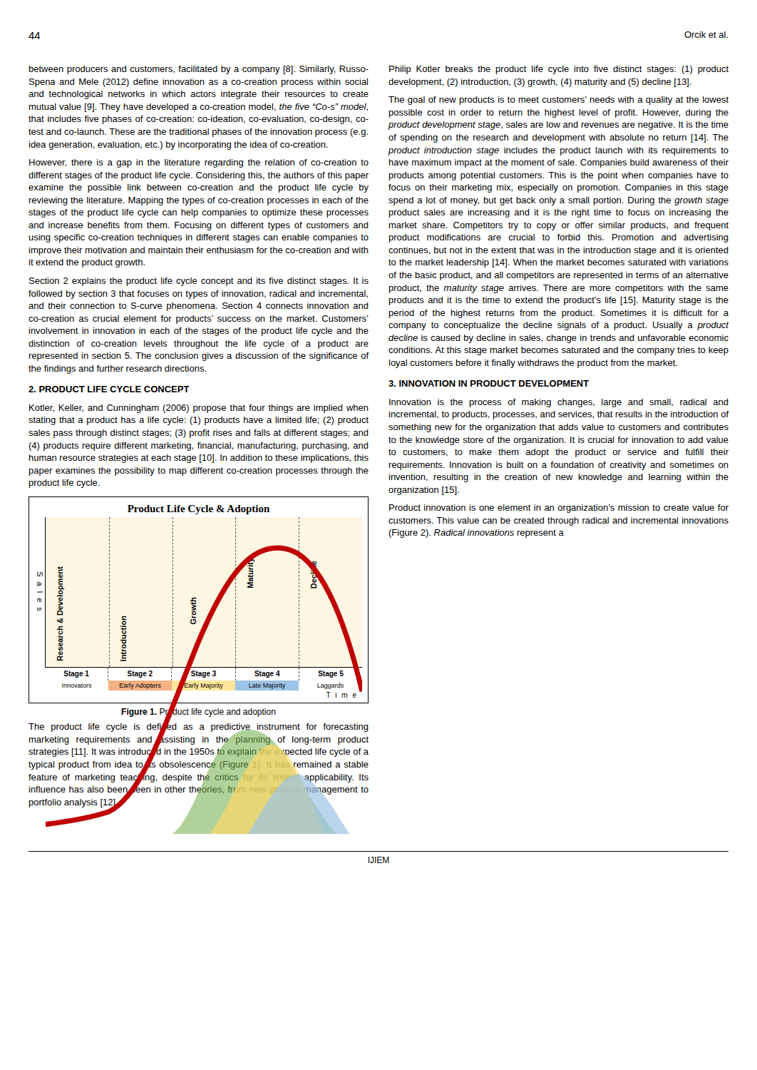44 Orcik et al.
between producers and customers, facilitated by a company [8]. Similarly, Russo-Spena and Mele (2012) define innovation as a co-creation process within social and technological networks in which actors integrate their resources to create mutual value [9]. They have developed a co-creation model, the five “Co-s” model, that includes five phases of co-creation: co-ideation, co-evaluation, co-design, co-test and co-launch. These are the traditional phases of the innovation process (e.g. idea generation, evaluation, etc.) by incorporating the idea of co-creation.
However, there is a gap in the literature regarding the relation of co-creation to different stages of the product life cycle. Considering this, the authors of this paper examine the possible link between co-creation and the product life cycle by reviewing the literature. Mapping the types of co-creation processes in each of the stages of the product life cycle can help companies to optimize these processes and increase benefits from them. Focusing on different types of customers and using specific co-creation techniques in different stages can enable companies to improve their motivation and maintain their enthusiasm for the co-creation and with it extend the product growth.
Section 2 explains the product life cycle concept and its five distinct stages. It is followed by section 3 that focuses on types of innovation, radical and incremental, and their connection to S-curve phenomena. Section 4 connects innovation and co-creation as crucial element for products’ success on the market. Customers’ involvement in innovation in each of the stages of the product life cycle and the distinction of co-creation levels throughout the life cycle of a product are represented in section 5. The conclusion gives a discussion of the significance of the findings and further research directions.
2. Product life cycle concept
Kotler, Keller, and Cunningham (2006) propose that four things are implied when stating that a product has a life cycle: (1) products have a limited life; (2) product sales pass through distinct stages; (3) profit rises and falls at different stages; and (4) products require different marketing, financial, manufacturing, purchasing, and human resource strategies at each stage [10]. In addition to these implications, this paper examines the possibility to map different co-creation processes through the product life cycle.
Product Life Cycle & Adoption
S a l e s Research & Development Introduction Growth Maturity Decline
Stage 1
Stage 2
Stage 3
Stage 4
Stage 5
Innovators
Early Adopters
Early Majority
Late Majority
Laggards
T i m e
Figure 1. Product life cycle and adoption
The product life cycle is defined as a predictive instrument for forecasting marketing requirements and assisting in the planning of long-term product strategies [11]. It was introduced in the 1950s to explain the expected life cycle of a typical product from idea to its obsolescence (Figure 1). It has remained a stable feature of marketing teaching, despite the critics for its limited applicability. Its influence has also been seen in other theories, from new product management to portfolio analysis [12].
Philip Kotler breaks the product life cycle into five distinct stages: (1) product development, (2) introduction, (3) growth, (4) maturity and (5) decline [13].
The goal of new products is to meet customers’ needs with a quality at the lowest possible cost in order to return the highest level of profit. However, during the product development stage, sales are low and revenues are negative. It is the time of spending on the research and development with absolute no return [14]. The product introduction stage includes the product launch with its requirements to have maximum impact at the moment of sale. Companies build awareness of their products among potential customers. This is the point when companies have to focus on their marketing mix, especially on promotion. Companies in this stage spend a lot of money, but get back only a small portion. During the growth stage product sales are increasing and it is the right time to focus on increasing the market share. Competitors try to copy or offer similar products, and frequent product modifications are crucial to forbid this. Promotion and advertising continues, but not in the extent that was in the introduction stage and it is oriented to the market leadership [14]. When the market becomes saturated with variations of the basic product, and all competitors are represented in terms of an alternative product, the maturity stage arrives. There are more competitors with the same products and it is the time to extend the product’s life [15]. Maturity stage is the period of the highest returns from the product. Sometimes it is difficult for a company to conceptualize the decline signals of a product. Usually a product decline is caused by decline in sales, change in trends and unfavorable economic conditions. At this stage market becomes saturated and the company tries to keep loyal customers before it finally withdraws the product from the market.
3. Innovation in product development
Innovation is the process of making changes, large and small, radical and incremental, to products, processes, and services, that results in the introduction of something new for the organization that adds value to customers and contributes to the knowledge store of the organization. It is crucial for innovation to add value to customers, to make them adopt the product or service and fulfill their requirements. Innovation is built on a foundation of creativity and sometimes on invention, resulting in the creation of new knowledge and learning within the organization [15].
Product innovation is one element in an organization’s mission to create value for customers. This value can be created through radical and incremental innovations (Figure 2). Radical innovations represent a
IJIEM